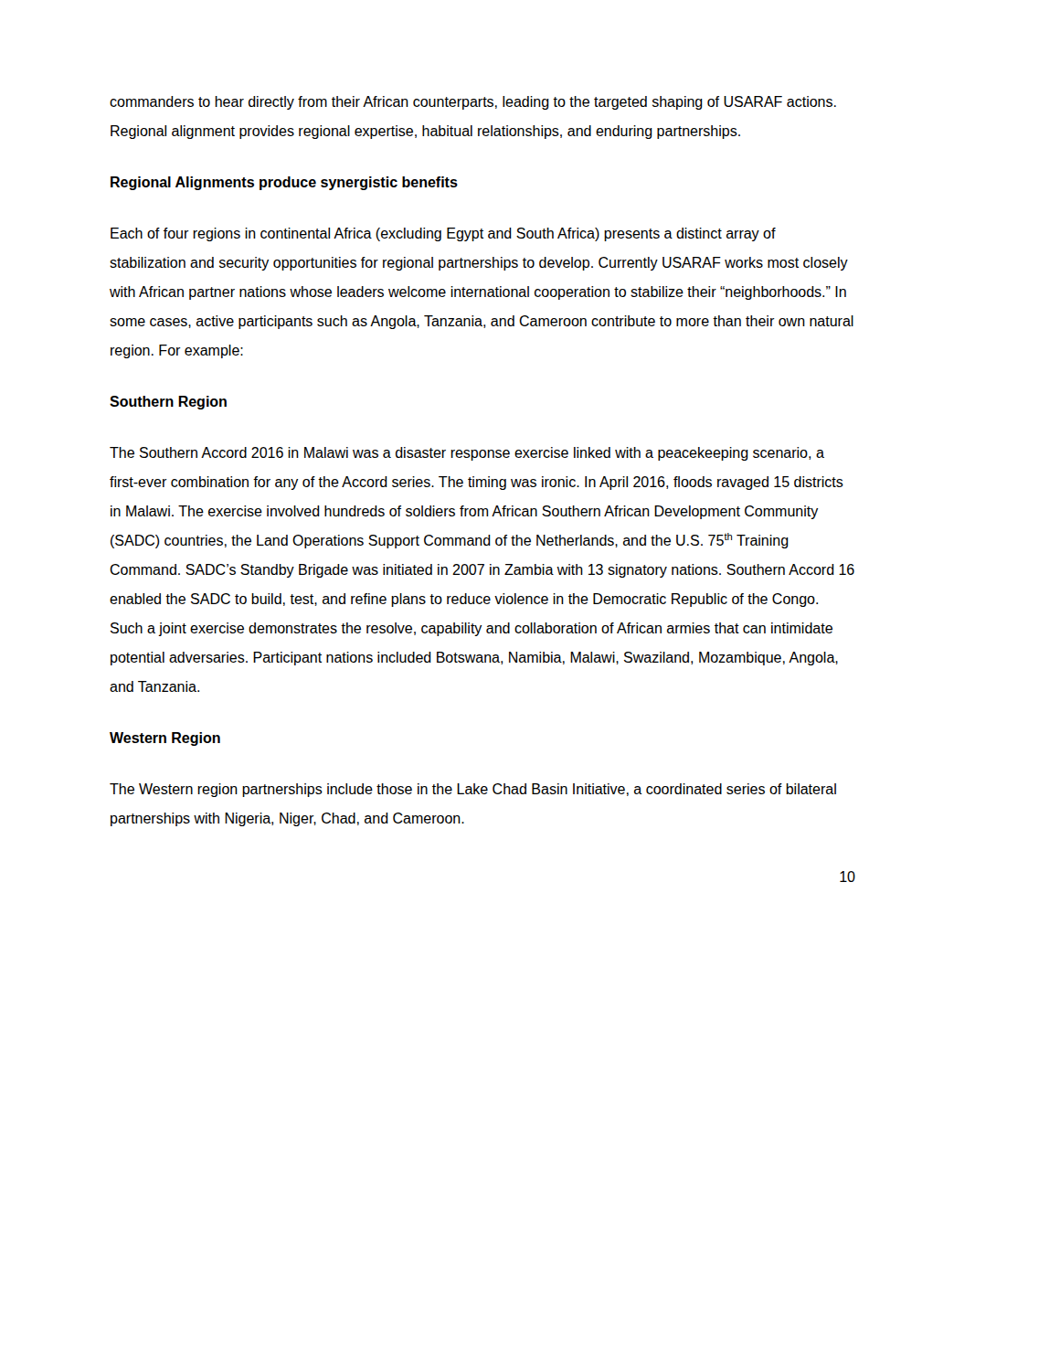commanders to hear directly from their African counterparts, leading to the targeted shaping of USARAF actions. Regional alignment provides regional expertise, habitual relationships, and enduring partnerships.
Regional Alignments produce synergistic benefits
Each of four regions in continental Africa (excluding Egypt and South Africa) presents a distinct array of stabilization and security opportunities for regional partnerships to develop. Currently USARAF works most closely with African partner nations whose leaders welcome international cooperation to stabilize their “neighborhoods.” In some cases, active participants such as Angola, Tanzania, and Cameroon contribute to more than their own natural region. For example:
Southern Region
The Southern Accord 2016 in Malawi was a disaster response exercise linked with a peacekeeping scenario, a first-ever combination for any of the Accord series. The timing was ironic. In April 2016, floods ravaged 15 districts in Malawi. The exercise involved hundreds of soldiers from African Southern African Development Community (SADC) countries, the Land Operations Support Command of the Netherlands, and the U.S. 75th Training Command. SADC’s Standby Brigade was initiated in 2007 in Zambia with 13 signatory nations. Southern Accord 16 enabled the SADC to build, test, and refine plans to reduce violence in the Democratic Republic of the Congo. Such a joint exercise demonstrates the resolve, capability and collaboration of African armies that can intimidate potential adversaries. Participant nations included Botswana, Namibia, Malawi, Swaziland, Mozambique, Angola, and Tanzania.
Western Region
The Western region partnerships include those in the Lake Chad Basin Initiative, a coordinated series of bilateral partnerships with Nigeria, Niger, Chad, and Cameroon.
10